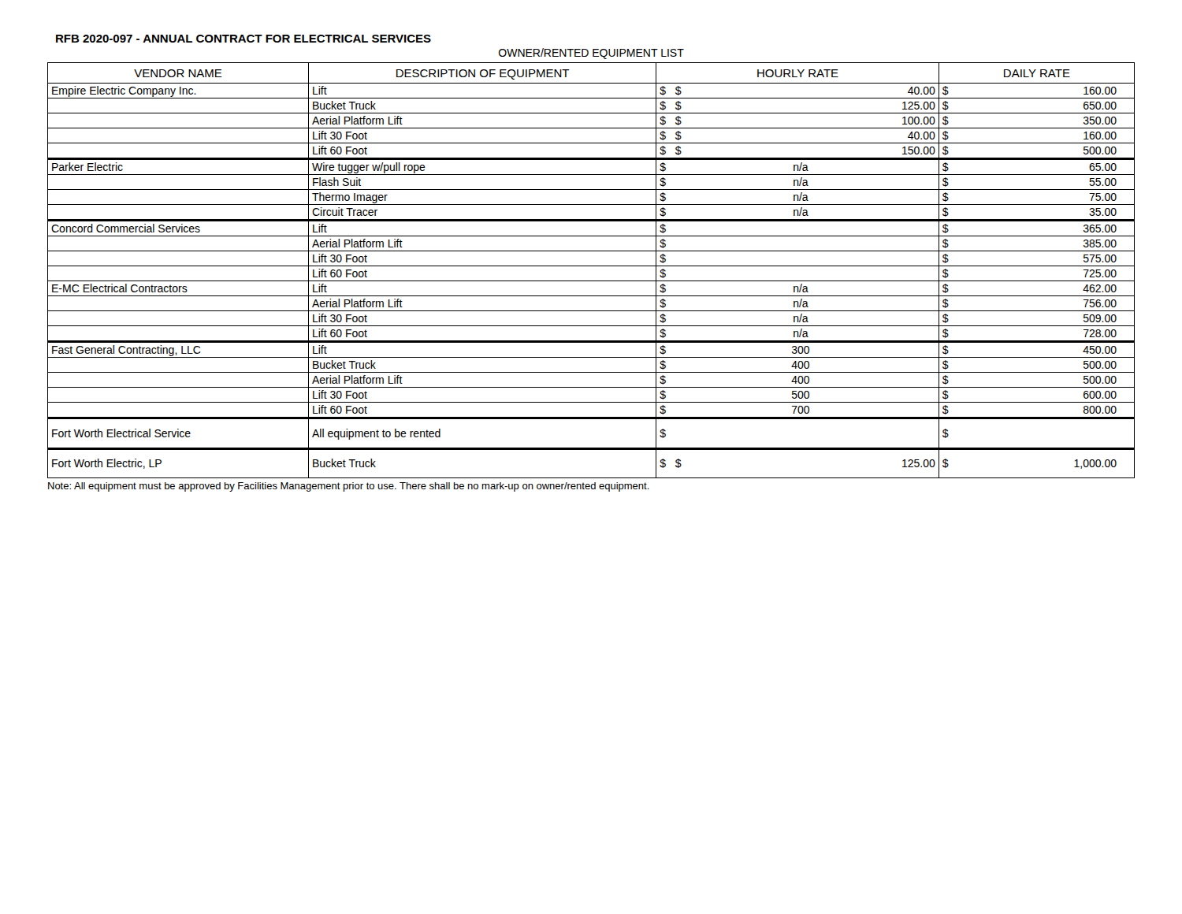RFB 2020-097 - ANNUAL CONTRACT FOR ELECTRICAL SERVICES
OWNER/RENTED EQUIPMENT LIST
| VENDOR NAME | DESCRIPTION OF EQUIPMENT | HOURLY RATE | DAILY RATE |
| --- | --- | --- | --- |
| Empire Electric Company Inc. | Lift | $ $ 40.00 | $ 160.00 |
| | Bucket Truck | $ $ 125.00 | $ 650.00 |
| | Aerial Platform Lift | $ $ 100.00 | $ 350.00 |
| | Lift 30 Foot | $ $ 40.00 | $ 160.00 |
| | Lift 60 Foot | $ $ 150.00 | $ 500.00 |
| Parker Electric | Wire tugger w/pull rope | $ n/a | $ 65.00 |
| | Flash Suit | $ n/a | $ 55.00 |
| | Thermo Imager | $ n/a | $ 75.00 |
| | Circuit Tracer | $ n/a | $ 35.00 |
| Concord Commercial Services | Lift | $ | $ 365.00 |
| | Aerial Platform Lift | $ | $ 385.00 |
| | Lift 30 Foot | $ | $ 575.00 |
| | Lift 60 Foot | $ | $ 725.00 |
| E-MC Electrical Contractors | Lift | $ n/a | $ 462.00 |
| | Aerial Platform Lift | $ n/a | $ 756.00 |
| | Lift 30 Foot | $ n/a | $ 509.00 |
| | Lift 60 Foot | $ n/a | $ 728.00 |
| Fast General Contracting, LLC | Lift | $ 300 | $ 450.00 |
| | Bucket Truck | $ 400 | $ 500.00 |
| | Aerial Platform Lift | $ 400 | $ 500.00 |
| | Lift 30 Foot | $ 500 | $ 600.00 |
| | Lift 60 Foot | $ 700 | $ 800.00 |
| Fort Worth Electrical Service | All equipment to be rented | $ | $ |
| Fort Worth Electric, LP | Bucket Truck | $ $ 125.00 | $ 1,000.00 |
Note: All equipment must be approved by Facilities Management prior to use. There shall be no mark-up on owner/rented equipment.